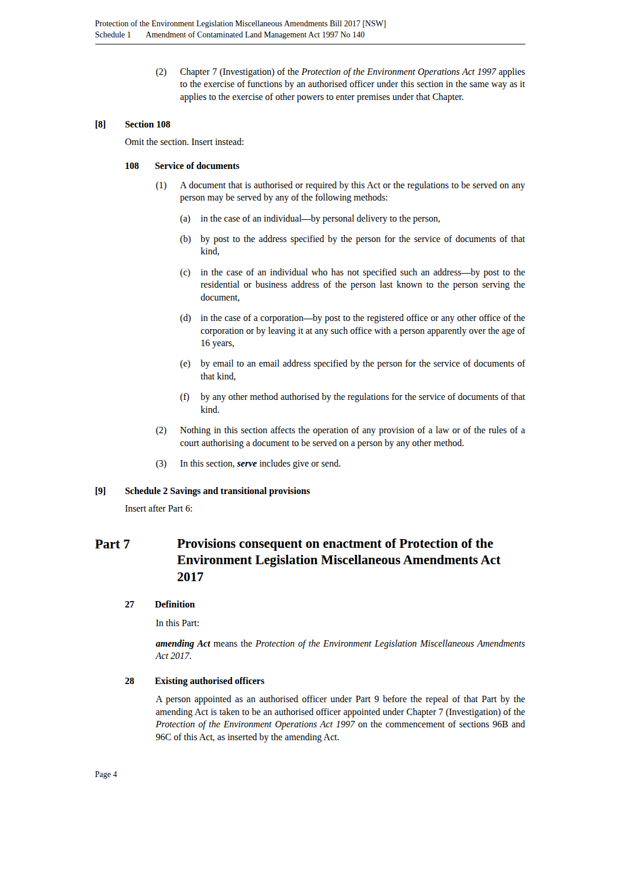Protection of the Environment Legislation Miscellaneous Amendments Bill 2017 [NSW] Schedule 1 Amendment of Contaminated Land Management Act 1997 No 140
(2) Chapter 7 (Investigation) of the Protection of the Environment Operations Act 1997 applies to the exercise of functions by an authorised officer under this section in the same way as it applies to the exercise of other powers to enter premises under that Chapter.
[8] Section 108
Omit the section. Insert instead:
108 Service of documents
(1) A document that is authorised or required by this Act or the regulations to be served on any person may be served by any of the following methods:
(a) in the case of an individual—by personal delivery to the person,
(b) by post to the address specified by the person for the service of documents of that kind,
(c) in the case of an individual who has not specified such an address—by post to the residential or business address of the person last known to the person serving the document,
(d) in the case of a corporation—by post to the registered office or any other office of the corporation or by leaving it at any such office with a person apparently over the age of 16 years,
(e) by email to an email address specified by the person for the service of documents of that kind,
(f) by any other method authorised by the regulations for the service of documents of that kind.
(2) Nothing in this section affects the operation of any provision of a law or of the rules of a court authorising a document to be served on a person by any other method.
(3) In this section, serve includes give or send.
[9] Schedule 2 Savings and transitional provisions
Insert after Part 6:
Part 7 Provisions consequent on enactment of Protection of the Environment Legislation Miscellaneous Amendments Act 2017
27 Definition
In this Part:
amending Act means the Protection of the Environment Legislation Miscellaneous Amendments Act 2017.
28 Existing authorised officers
A person appointed as an authorised officer under Part 9 before the repeal of that Part by the amending Act is taken to be an authorised officer appointed under Chapter 7 (Investigation) of the Protection of the Environment Operations Act 1997 on the commencement of sections 96B and 96C of this Act, as inserted by the amending Act.
Page 4